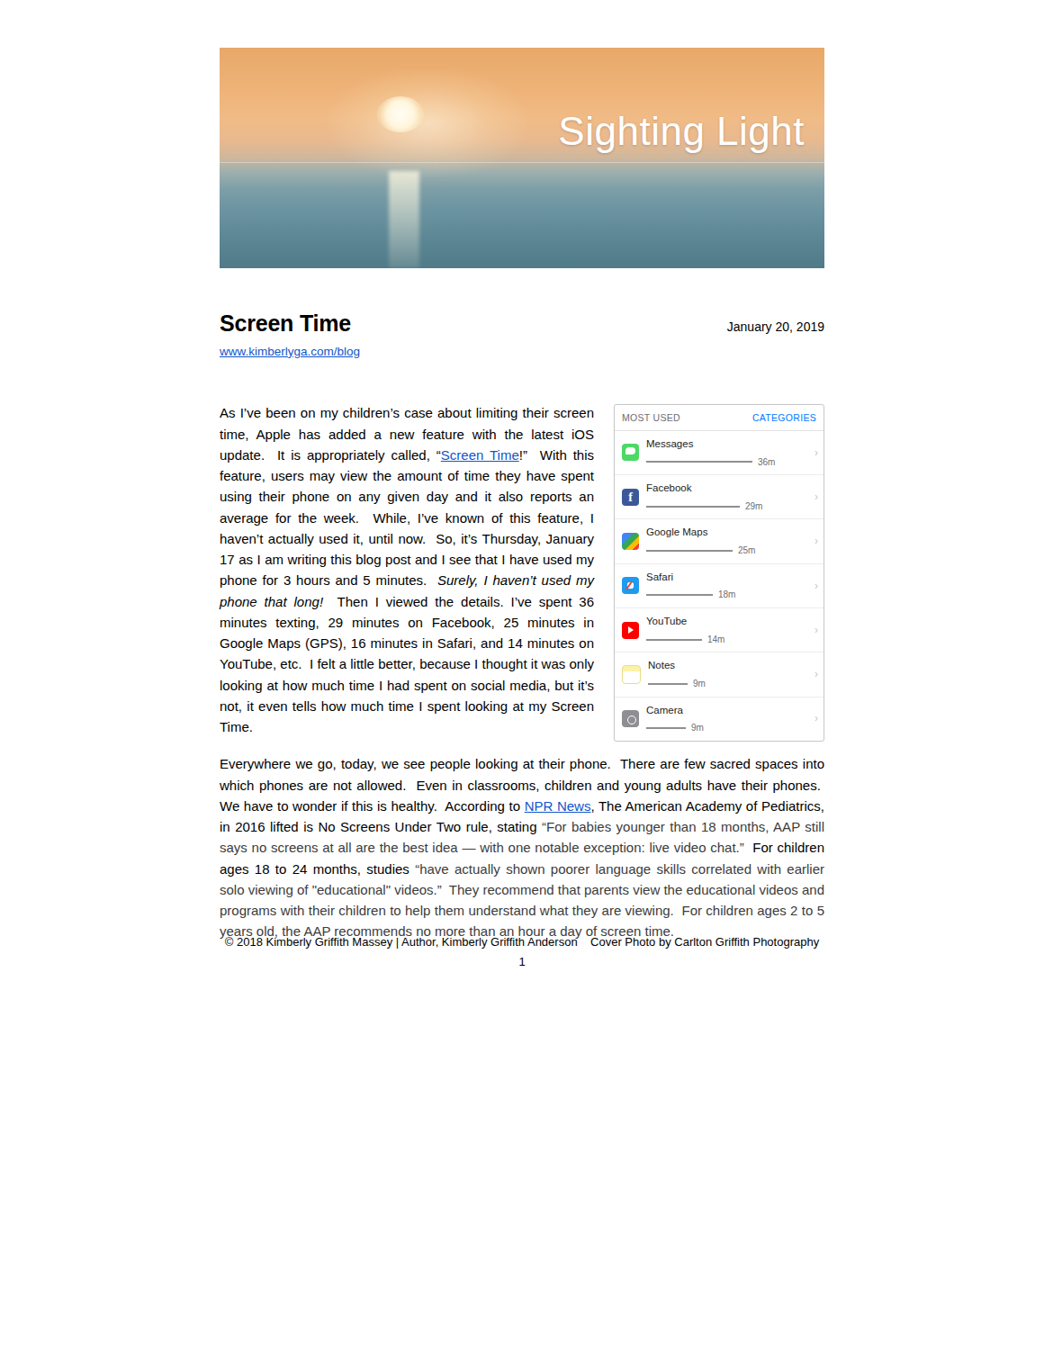Sighting Light
Screen Time
January 20, 2019
www.kimberlyga.com/blog
MOST USED CATEGORIES
Messages
36m
›
f
Facebook
29m
›
Google Maps
25m
›
Safari
18m
›
YouTube
14m
›
Notes
9m
›
Camera
9m
›
As I’ve been on my children’s case about limiting their screen time, Apple has added a new feature with the latest iOS update. It is appropriately called, “Screen Time!” With this feature, users may view the amount of time they have spent using their phone on any given day and it also reports an average for the week. While, I’ve known of this feature, I haven’t actually used it, until now. So, it’s Thursday, January 17 as I am writing this blog post and I see that I have used my phone for 3 hours and 5 minutes. Surely, I haven’t used my phone that long! Then I viewed the details. I’ve spent 36 minutes texting, 29 minutes on Facebook, 25 minutes in Google Maps (GPS), 16 minutes in Safari, and 14 minutes on YouTube, etc. I felt a little better, because I thought it was only looking at how much time I had spent on social media, but it’s not, it even tells how much time I spent looking at my Screen Time.
Everywhere we go, today, we see people looking at their phone. There are few sacred spaces into which phones are not allowed. Even in classrooms, children and young adults have their phones. We have to wonder if this is healthy. According to NPR News, The American Academy of Pediatrics, in 2016 lifted is No Screens Under Two rule, stating “For babies younger than 18 months, AAP still says no screens at all are the best idea — with one notable exception: live video chat.” For children ages 18 to 24 months, studies “have actually shown poorer language skills correlated with earlier solo viewing of "educational" videos.” They recommend that parents view the educational videos and programs with their children to help them understand what they are viewing. For children ages 2 to 5 years old, the AAP recommends no more than an hour a day of screen time.
© 2018 Kimberly Griffith Massey | Author, Kimberly Griffith Anderson Cover Photo by Carlton Griffith Photography
1